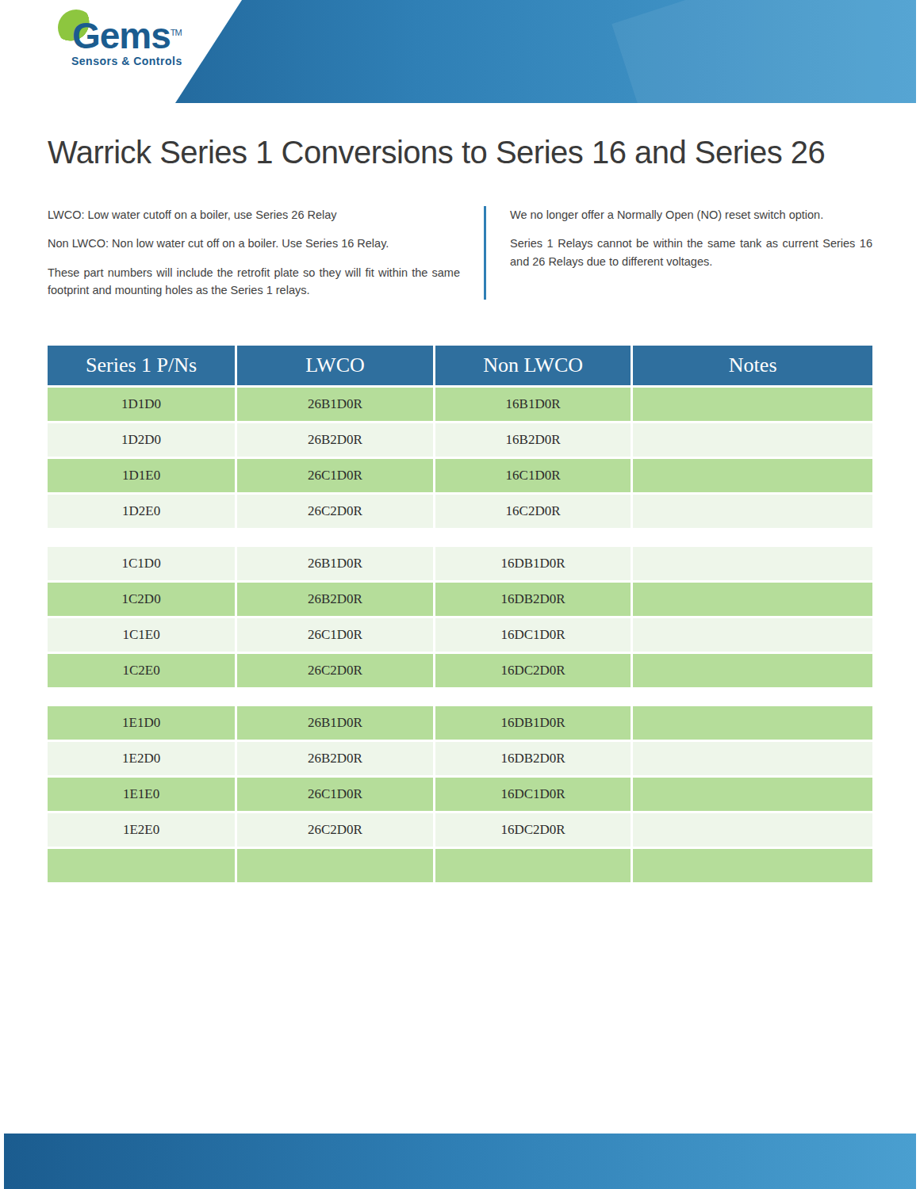GemsTM
Sensors & Controls
Warrick Series 1 Conversions to Series 16 and Series 26
LWCO: Low water cutoff on a boiler, use Series 26 Relay
Non LWCO: Non low water cut off on a boiler. Use Series 16 Relay.
These part numbers will include the retrofit plate so they will fit within the same footprint and mounting holes as the Series 1 relays.
We no longer offer a Normally Open (NO) reset switch option.
Series 1 Relays cannot be within the same tank as current Series 16 and 26 Relays due to different voltages.
| Series 1 P/Ns | LWCO | Non LWCO | Notes |
| --- | --- | --- | --- |
| 1D1D0 | 26B1D0R | 16B1D0R | |
| 1D2D0 | 26B2D0R | 16B2D0R | |
| 1D1E0 | 26C1D0R | 16C1D0R | |
| 1D2E0 | 26C2D0R | 16C2D0R | |
| 1C1D0 | 26B1D0R | 16DB1D0R | |
| 1C2D0 | 26B2D0R | 16DB2D0R | |
| 1C1E0 | 26C1D0R | 16DC1D0R | |
| 1C2E0 | 26C2D0R | 16DC2D0R | |
| 1E1D0 | 26B1D0R | 16DB1D0R | |
| 1E2D0 | 26B2D0R | 16DB2D0R | |
| 1E1E0 | 26C1D0R | 16DC1D0R | |
| 1E2E0 | 26C2D0R | 16DC2D0R | |